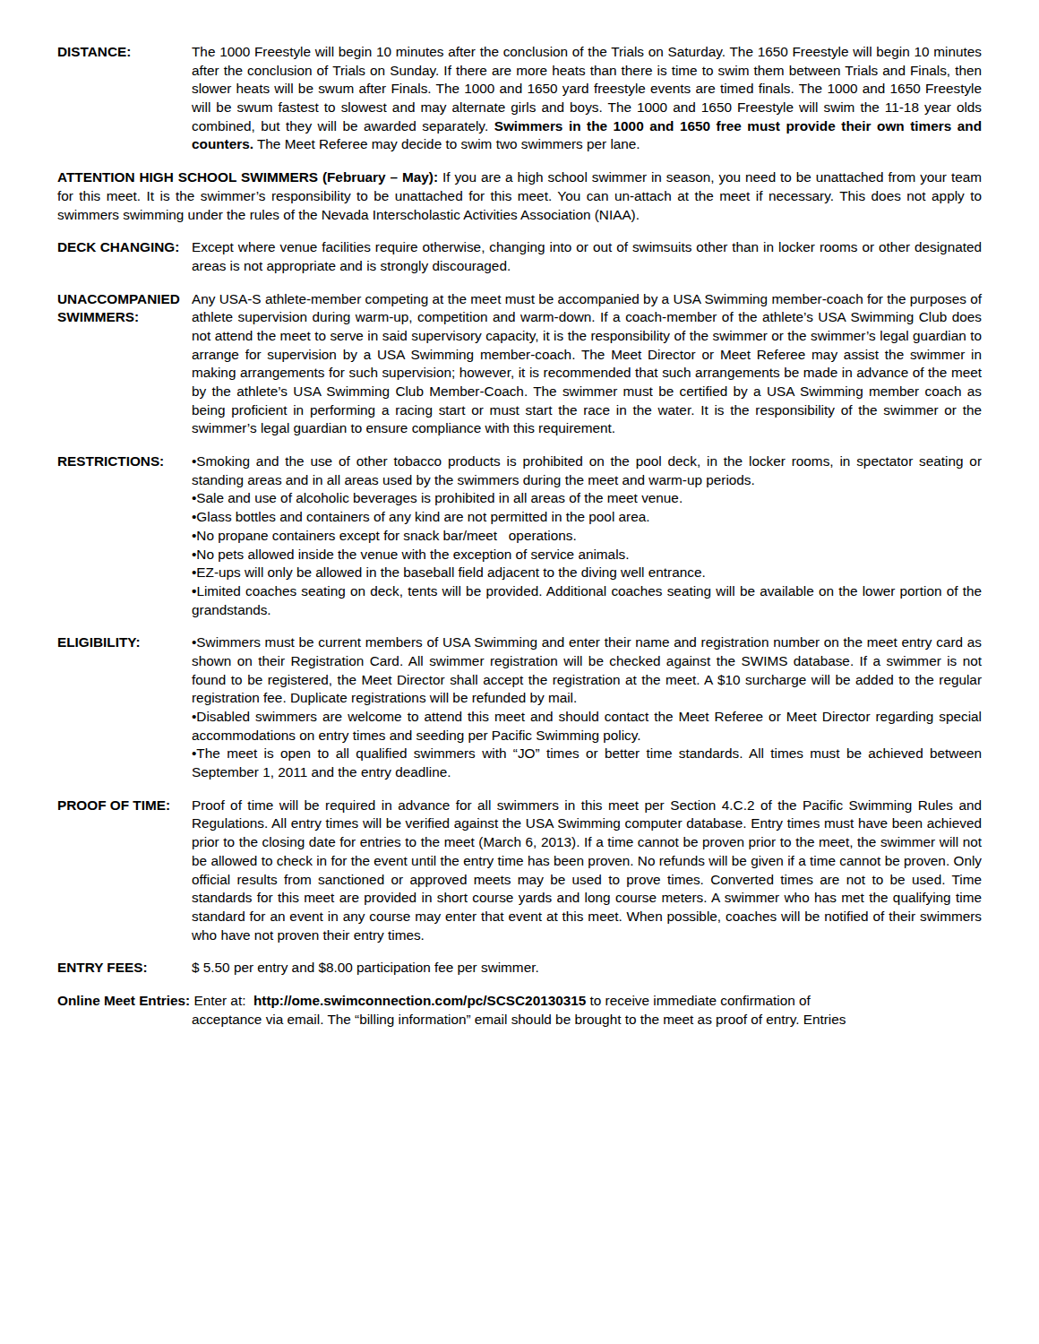DISTANCE:
The 1000 Freestyle will begin 10 minutes after the conclusion of the Trials on Saturday. The 1650 Freestyle will begin 10 minutes after the conclusion of Trials on Sunday. If there are more heats than there is time to swim them between Trials and Finals, then slower heats will be swum after Finals. The 1000 and 1650 yard freestyle events are timed finals. The 1000 and 1650 Freestyle will be swum fastest to slowest and may alternate girls and boys. The 1000 and 1650 Freestyle will swim the 11-18 year olds combined, but they will be awarded separately. Swimmers in the 1000 and 1650 free must provide their own timers and counters. The Meet Referee may decide to swim two swimmers per lane.
ATTENTION HIGH SCHOOL SWIMMERS (February – May): If you are a high school swimmer in season, you need to be unattached from your team for this meet. It is the swimmer’s responsibility to be unattached for this meet. You can un-attach at the meet if necessary. This does not apply to swimmers swimming under the rules of the Nevada Interscholastic Activities Association (NIAA).
DECK CHANGING:
Except where venue facilities require otherwise, changing into or out of swimsuits other than in locker rooms or other designated areas is not appropriate and is strongly discouraged.
UNACCOMPANIED SWIMMERS:
Any USA-S athlete-member competing at the meet must be accompanied by a USA Swimming member-coach for the purposes of athlete supervision during warm-up, competition and warm-down. If a coach-member of the athlete’s USA Swimming Club does not attend the meet to serve in said supervisory capacity, it is the responsibility of the swimmer or the swimmer’s legal guardian to arrange for supervision by a USA Swimming member-coach. The Meet Director or Meet Referee may assist the swimmer in making arrangements for such supervision; however, it is recommended that such arrangements be made in advance of the meet by the athlete’s USA Swimming Club Member-Coach. The swimmer must be certified by a USA Swimming member coach as being proficient in performing a racing start or must start the race in the water. It is the responsibility of the swimmer or the swimmer’s legal guardian to ensure compliance with this requirement.
RESTRICTIONS:
•Smoking and the use of other tobacco products is prohibited on the pool deck, in the locker rooms, in spectator seating or standing areas and in all areas used by the swimmers during the meet and warm-up periods.
•Sale and use of alcoholic beverages is prohibited in all areas of the meet venue.
•Glass bottles and containers of any kind are not permitted in the pool area.
•No propane containers except for snack bar/meet operations.
•No pets allowed inside the venue with the exception of service animals.
•EZ-ups will only be allowed in the baseball field adjacent to the diving well entrance.
•Limited coaches seating on deck, tents will be provided. Additional coaches seating will be available on the lower portion of the grandstands.
ELIGIBILITY:
•Swimmers must be current members of USA Swimming and enter their name and registration number on the meet entry card as shown on their Registration Card. All swimmer registration will be checked against the SWIMS database. If a swimmer is not found to be registered, the Meet Director shall accept the registration at the meet. A $10 surcharge will be added to the regular registration fee. Duplicate registrations will be refunded by mail.
•Disabled swimmers are welcome to attend this meet and should contact the Meet Referee or Meet Director regarding special accommodations on entry times and seeding per Pacific Swimming policy.
•The meet is open to all qualified swimmers with “JO” times or better time standards. All times must be achieved between September 1, 2011 and the entry deadline.
PROOF OF TIME:
Proof of time will be required in advance for all swimmers in this meet per Section 4.C.2 of the Pacific Swimming Rules and Regulations. All entry times will be verified against the USA Swimming computer database. Entry times must have been achieved prior to the closing date for entries to the meet (March 6, 2013). If a time cannot be proven prior to the meet, the swimmer will not be allowed to check in for the event until the entry time has been proven. No refunds will be given if a time cannot be proven. Only official results from sanctioned or approved meets may be used to prove times. Converted times are not to be used. Time standards for this meet are provided in short course yards and long course meters. A swimmer who has met the qualifying time standard for an event in any course may enter that event at this meet. When possible, coaches will be notified of their swimmers who have not proven their entry times.
ENTRY FEES:
$ 5.50 per entry and $8.00 participation fee per swimmer.
Online Meet Entries: Enter at: http://ome.swimconnection.com/pc/SCSC20130315 to receive immediate confirmation of
acceptance via email. The “billing information” email should be brought to the meet as proof of entry. Entries